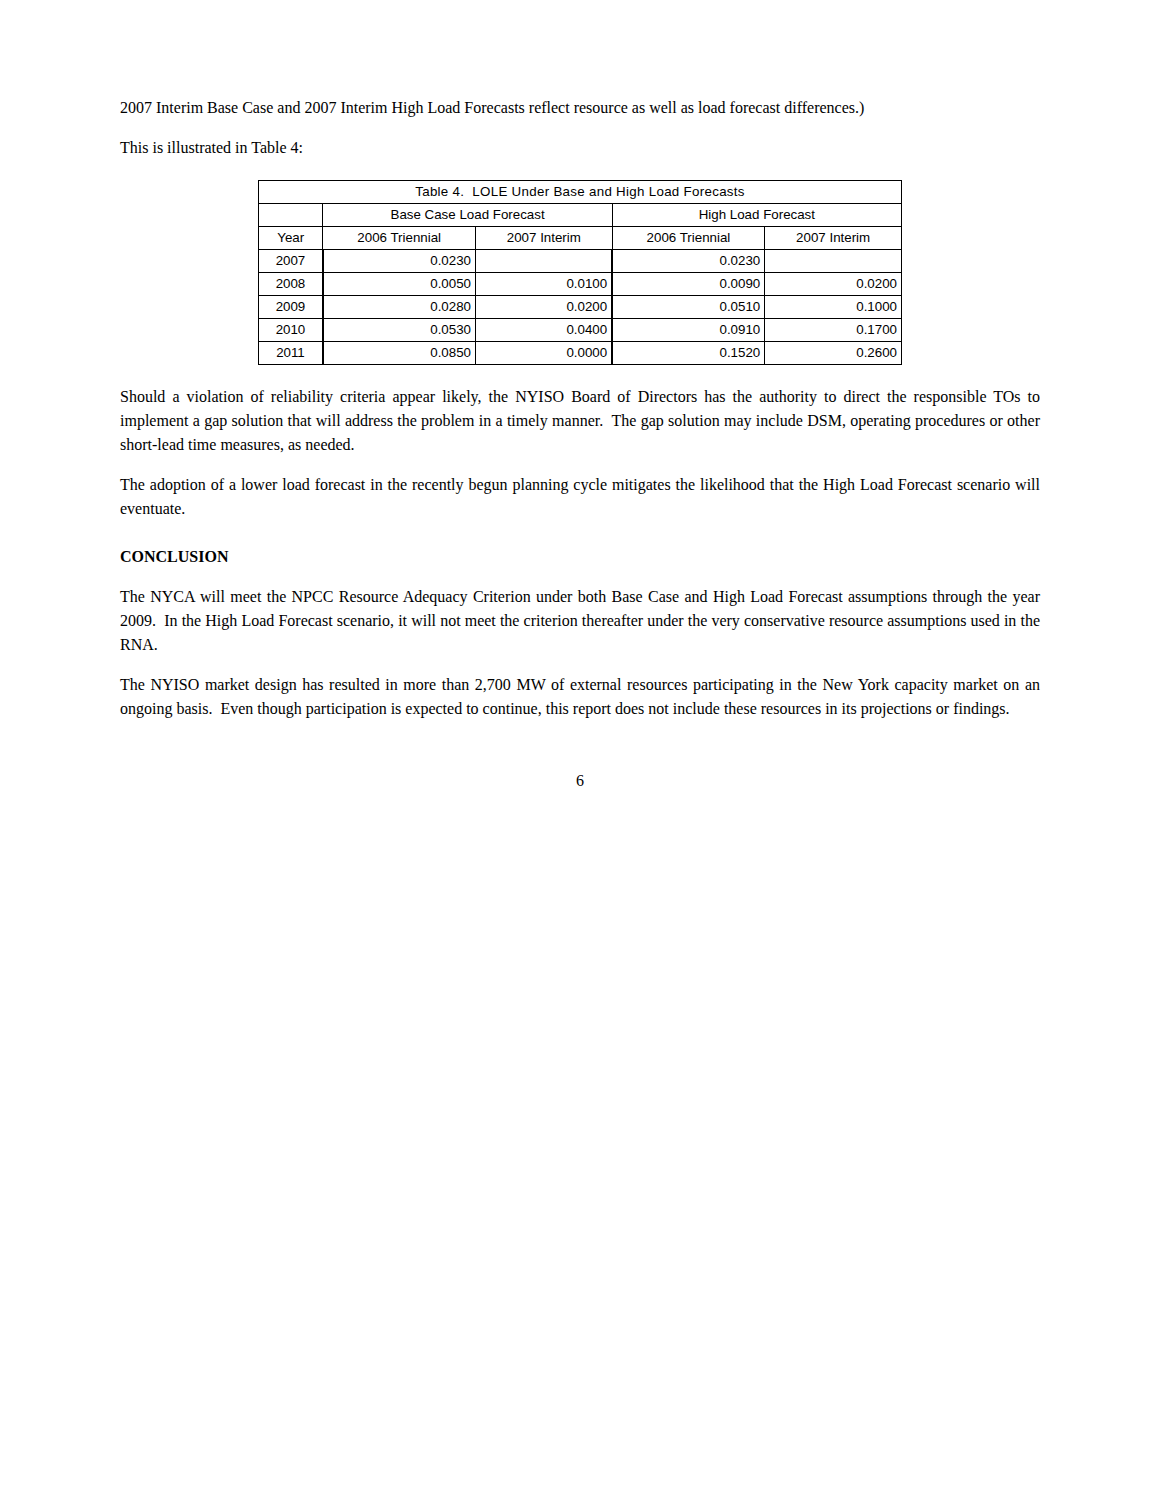2007 Interim Base Case and 2007 Interim High Load Forecasts reflect resource as well as load forecast differences.)
This is illustrated in Table 4:
| Table 4. LOLE Under Base and High Load Forecasts |
| | Base Case Load Forecast | High Load Forecast |
| Year | 2006 Triennial | 2007 Interim | 2006 Triennial | 2007 Interim |
| 2007 | 0.0230 | | 0.0230 | |
| 2008 | 0.0050 | 0.0100 | 0.0090 | 0.0200 |
| 2009 | 0.0280 | 0.0200 | 0.0510 | 0.1000 |
| 2010 | 0.0530 | 0.0400 | 0.0910 | 0.1700 |
| 2011 | 0.0850 | 0.0000 | 0.1520 | 0.2600 |
Should a violation of reliability criteria appear likely, the NYISO Board of Directors has the authority to direct the responsible TOs to implement a gap solution that will address the problem in a timely manner. The gap solution may include DSM, operating procedures or other short-lead time measures, as needed.
The adoption of a lower load forecast in the recently begun planning cycle mitigates the likelihood that the High Load Forecast scenario will eventuate.
CONCLUSION
The NYCA will meet the NPCC Resource Adequacy Criterion under both Base Case and High Load Forecast assumptions through the year 2009. In the High Load Forecast scenario, it will not meet the criterion thereafter under the very conservative resource assumptions used in the RNA.
The NYISO market design has resulted in more than 2,700 MW of external resources participating in the New York capacity market on an ongoing basis. Even though participation is expected to continue, this report does not include these resources in its projections or findings.
6